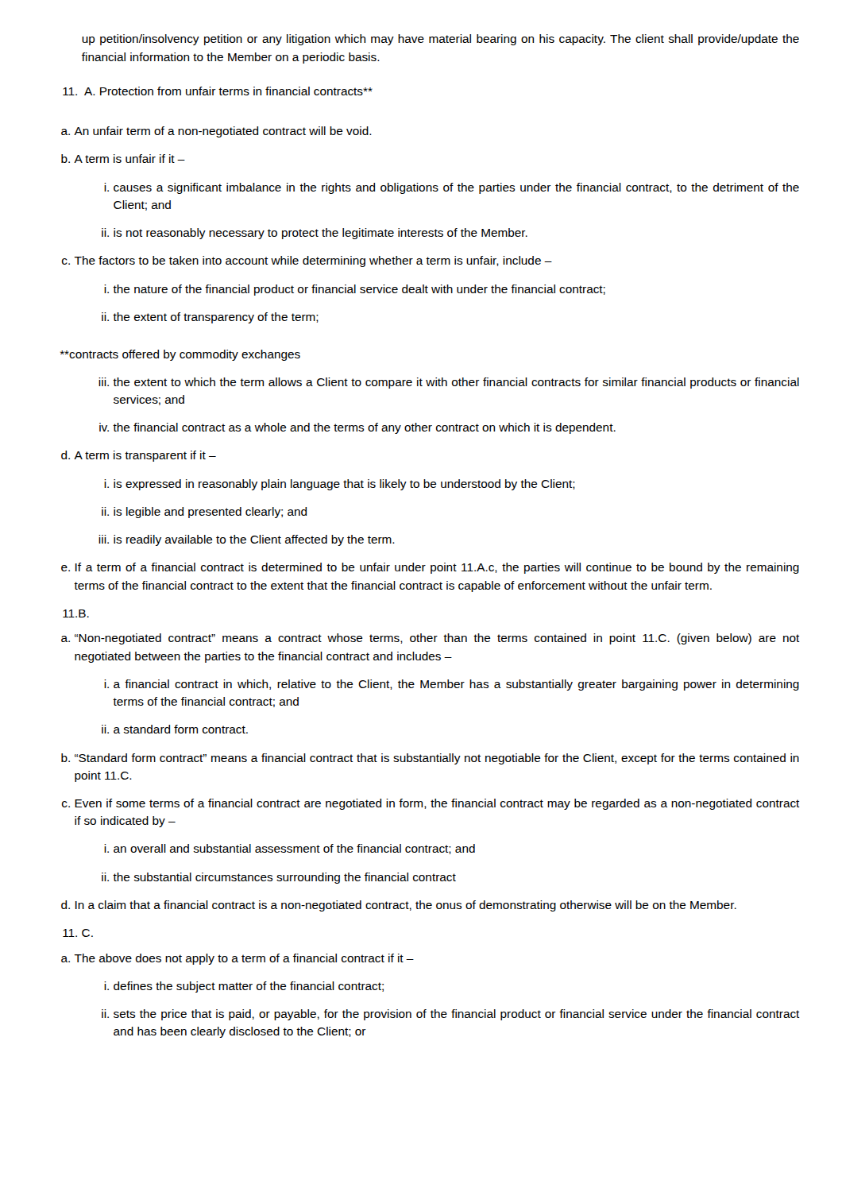up petition/insolvency petition or any litigation which may have material bearing on his capacity. The client shall provide/update the financial information to the Member on a periodic basis.
11. A. Protection from unfair terms in financial contracts**
An unfair term of a non-negotiated contract will be void.
A term is unfair if it –
causes a significant imbalance in the rights and obligations of the parties under the financial contract, to the detriment of the Client; and
is not reasonably necessary to protect the legitimate interests of the Member.
The factors to be taken into account while determining whether a term is unfair, include –
the nature of the financial product or financial service dealt with under the financial contract;
the extent of transparency of the term;
**contracts offered by commodity exchanges
the extent to which the term allows a Client to compare it with other financial contracts for similar financial products or financial services; and
the financial contract as a whole and the terms of any other contract on which it is dependent.
A term is transparent if it –
is expressed in reasonably plain language that is likely to be understood by the Client;
is legible and presented clearly; and
is readily available to the Client affected by the term.
If a term of a financial contract is determined to be unfair under point 11.A.c, the parties will continue to be bound by the remaining terms of the financial contract to the extent that the financial contract is capable of enforcement without the unfair term.
11.B.
“Non-negotiated contract” means a contract whose terms, other than the terms contained in point 11.C. (given below) are not negotiated between the parties to the financial contract and includes –
a financial contract in which, relative to the Client, the Member has a substantially greater bargaining power in determining terms of the financial contract; and
a standard form contract.
“Standard form contract” means a financial contract that is substantially not negotiable for the Client, except for the terms contained in point 11.C.
Even if some terms of a financial contract are negotiated in form, the financial contract may be regarded as a non-negotiated contract if so indicated by –
an overall and substantial assessment of the financial contract; and
the substantial circumstances surrounding the financial contract
In a claim that a financial contract is a non-negotiated contract, the onus of demonstrating otherwise will be on the Member.
11. C.
The above does not apply to a term of a financial contract if it –
defines the subject matter of the financial contract;
sets the price that is paid, or payable, for the provision of the financial product or financial service under the financial contract and has been clearly disclosed to the Client; or